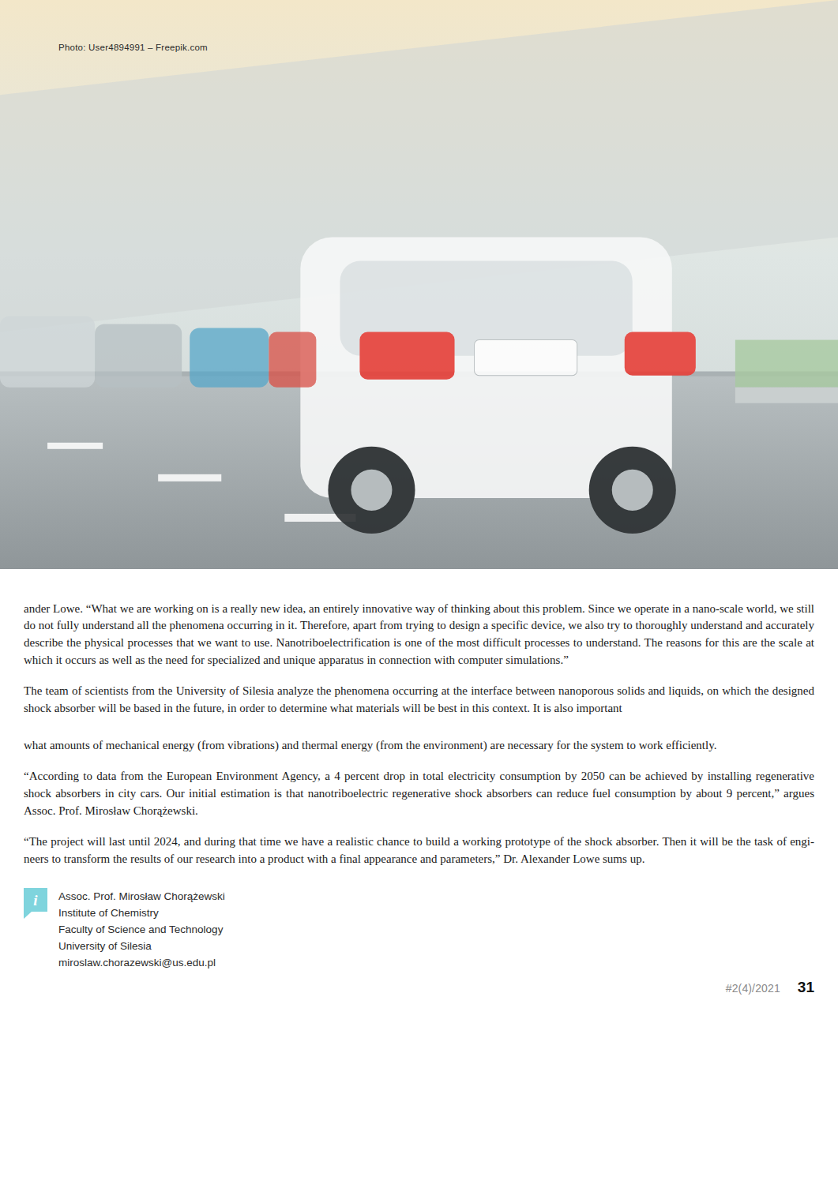Photo: User4894991 – Freepik.com
ander Lowe. “What we are working on is a really new idea, an entirely innovative way of thinking about this problem. Since we operate in a nano-scale world, we still do not fully understand all the phenomena occurring in it. Therefore, apart from trying to design a specific device, we also try to thoroughly understand and accurately describe the physical processes that we want to use. Nanotriboelectrification is one of the most difficult processes to understand. The reasons for this are the scale at which it occurs as well as the need for specialized and unique apparatus in connection with computer simulations.”
The team of scientists from the University of Silesia analyze the phenomena occurring at the interface between nanoporous solids and liquids, on which the designed shock absorber will be based in the future, in order to determine what materials will be best in this context. It is also important
what amounts of mechanical energy (from vibrations) and thermal energy (from the environment) are necessary for the system to work efficiently.
“According to data from the European Environment Agency, a 4 percent drop in total electricity consumption by 2050 can be achieved by installing regenerative shock absorbers in city cars. Our initial estimation is that nanotriboelectric regenerative shock absorbers can reduce fuel consumption by about 9 percent,” argues Assoc. Prof. Mirosław Chorążewski.
“The project will last until 2024, and during that time we have a realistic chance to build a working prototype of the shock absorber. Then it will be the task of engineers to transform the results of our research into a product with a final appearance and parameters,” Dr. Alexander Lowe sums up.
i
Assoc. Prof. Mirosław Chorążewski
Institute of Chemistry
Faculty of Science and Technology
University of Silesia
miroslaw.chorazewski@us.edu.pl
#2(4)/2021 31